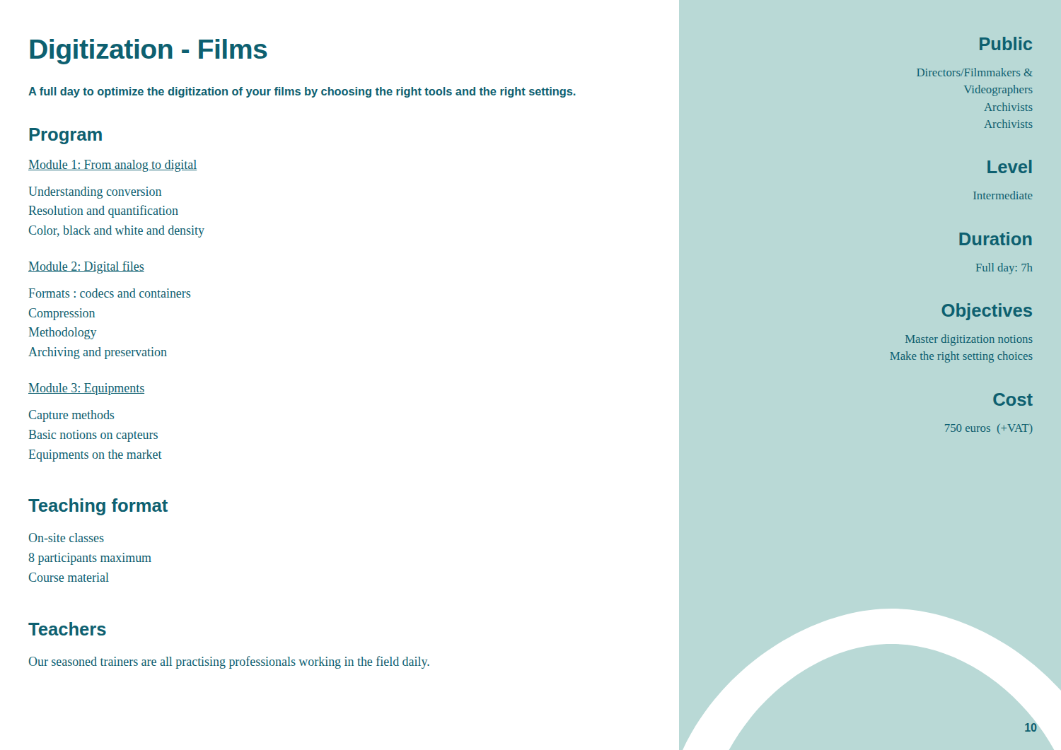Digitization - Films
A full day to optimize the digitization of your films by choosing the right tools and the right settings.
Program
Module 1: From analog to digital
Understanding conversion
Resolution and quantification
Color, black and white and density
Module 2: Digital files
Formats : codecs and containers
Compression
Methodology
Archiving and preservation
Module 3: Equipments
Capture methods
Basic notions on capteurs
Equipments on the market
Teaching format
On-site classes
8 participants maximum
Course material
Teachers
Our seasoned trainers are all practising professionals working in the field daily.
Public
Directors/Filmmakers &
Videographers
Archivists
Archivists
Level
Intermediate
Duration
Full day: 7h
Objectives
Master digitization notions
Make the right setting choices
Cost
750 euros (+VAT)
10